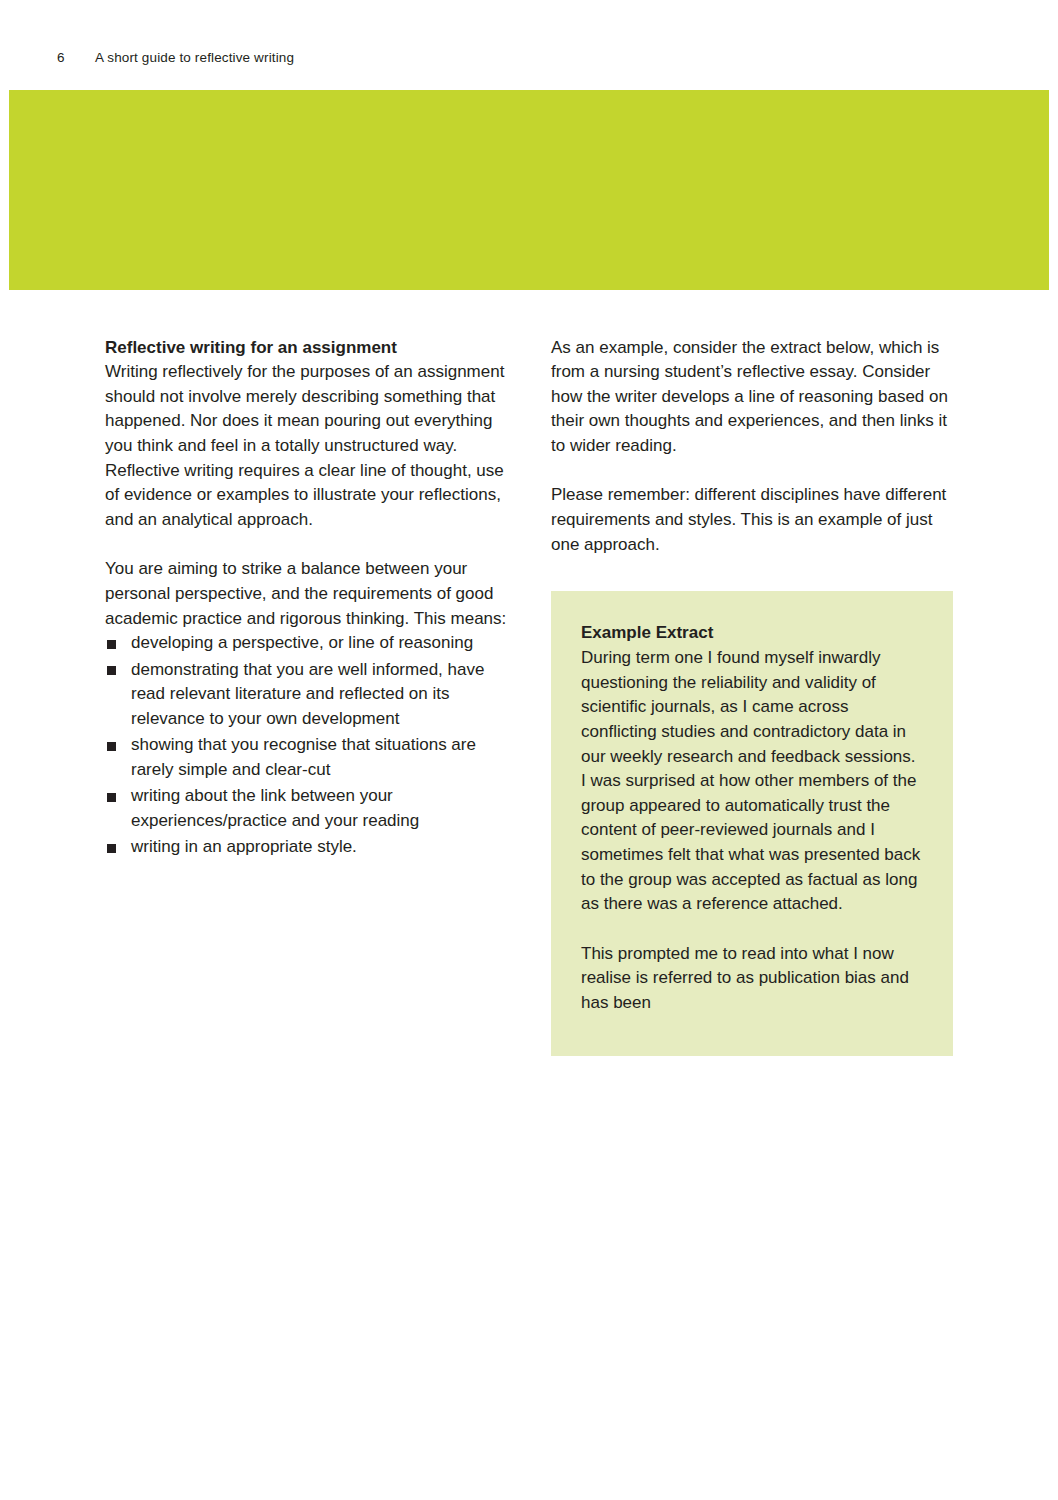6 A short guide to reflective writing
Reflective writing for an assignment
Writing reflectively for the purposes of an assignment should not involve merely describing something that happened. Nor does it mean pouring out everything you think and feel in a totally unstructured way. Reflective writing requires a clear line of thought, use of evidence or examples to illustrate your reflections, and an analytical approach.
You are aiming to strike a balance between your personal perspective, and the requirements of good academic practice and rigorous thinking. This means:
developing a perspective, or line of reasoning
demonstrating that you are well informed, have read relevant literature and reflected on its relevance to your own development
showing that you recognise that situations are rarely simple and clear-cut
writing about the link between your experiences/practice and your reading
writing in an appropriate style.
As an example, consider the extract below, which is from a nursing student’s reflective essay. Consider how the writer develops a line of reasoning based on their own thoughts and experiences, and then links it to wider reading.
Please remember: different disciplines have different requirements and styles. This is an example of just one approach.
Example Extract
During term one I found myself inwardly questioning the reliability and validity of scientific journals, as I came across conflicting studies and contradictory data in our weekly research and feedback sessions. I was surprised at how other members of the group appeared to automatically trust the content of peer-reviewed journals and I sometimes felt that what was presented back to the group was accepted as factual as long as there was a reference attached.
This prompted me to read into what I now realise is referred to as publication bias and has been